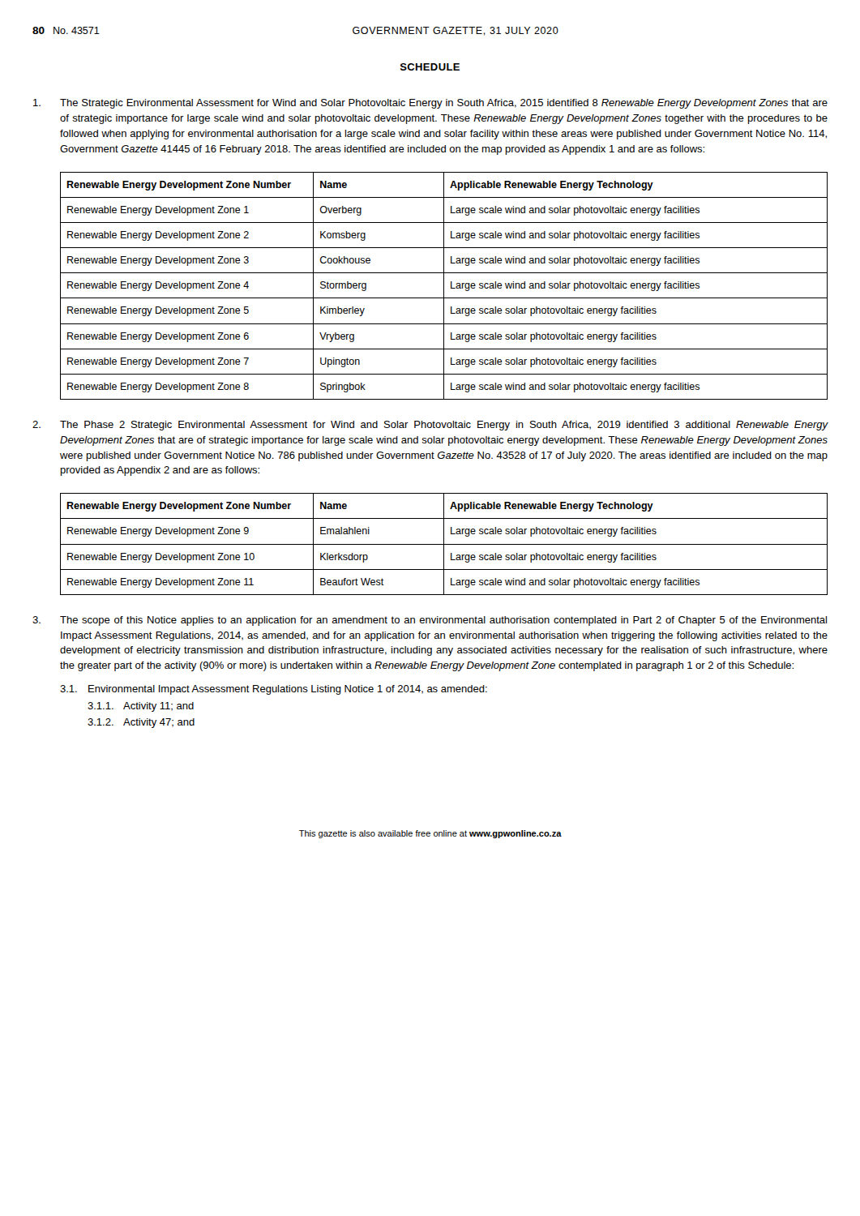80 No. 43571 GOVERNMENT GAZETTE, 31 JULY 2020
SCHEDULE
The Strategic Environmental Assessment for Wind and Solar Photovoltaic Energy in South Africa, 2015 identified 8 Renewable Energy Development Zones that are of strategic importance for large scale wind and solar photovoltaic development. These Renewable Energy Development Zones together with the procedures to be followed when applying for environmental authorisation for a large scale wind and solar facility within these areas were published under Government Notice No. 114, Government Gazette 41445 of 16 February 2018. The areas identified are included on the map provided as Appendix 1 and are as follows:
| Renewable Energy Development Zone Number | Name | Applicable Renewable Energy Technology |
| --- | --- | --- |
| Renewable Energy Development Zone 1 | Overberg | Large scale wind and solar photovoltaic energy facilities |
| Renewable Energy Development Zone 2 | Komsberg | Large scale wind and solar photovoltaic energy facilities |
| Renewable Energy Development Zone 3 | Cookhouse | Large scale wind and solar photovoltaic energy facilities |
| Renewable Energy Development Zone 4 | Stormberg | Large scale wind and solar photovoltaic energy facilities |
| Renewable Energy Development Zone 5 | Kimberley | Large scale solar photovoltaic energy facilities |
| Renewable Energy Development Zone 6 | Vryberg | Large scale solar photovoltaic energy facilities |
| Renewable Energy Development Zone 7 | Upington | Large scale solar photovoltaic energy facilities |
| Renewable Energy Development Zone 8 | Springbok | Large scale wind and solar photovoltaic energy facilities |
The Phase 2 Strategic Environmental Assessment for Wind and Solar Photovoltaic Energy in South Africa, 2019 identified 3 additional Renewable Energy Development Zones that are of strategic importance for large scale wind and solar photovoltaic energy development. These Renewable Energy Development Zones were published under Government Notice No. 786 published under Government Gazette No. 43528 of 17 of July 2020. The areas identified are included on the map provided as Appendix 2 and are as follows:
| Renewable Energy Development Zone Number | Name | Applicable Renewable Energy Technology |
| --- | --- | --- |
| Renewable Energy Development Zone 9 | Emalahleni | Large scale solar photovoltaic energy facilities |
| Renewable Energy Development Zone 10 | Klerksdorp | Large scale solar photovoltaic energy facilities |
| Renewable Energy Development Zone 11 | Beaufort West | Large scale wind and solar photovoltaic energy facilities |
The scope of this Notice applies to an application for an amendment to an environmental authorisation contemplated in Part 2 of Chapter 5 of the Environmental Impact Assessment Regulations, 2014, as amended, and for an application for an environmental authorisation when triggering the following activities related to the development of electricity transmission and distribution infrastructure, including any associated activities necessary for the realisation of such infrastructure, where the greater part of the activity (90% or more) is undertaken within a Renewable Energy Development Zone contemplated in paragraph 1 or 2 of this Schedule:
3.1. Environmental Impact Assessment Regulations Listing Notice 1 of 2014, as amended:
3.1.1. Activity 11; and
3.1.2. Activity 47; and
This gazette is also available free online at www.gpwonline.co.za